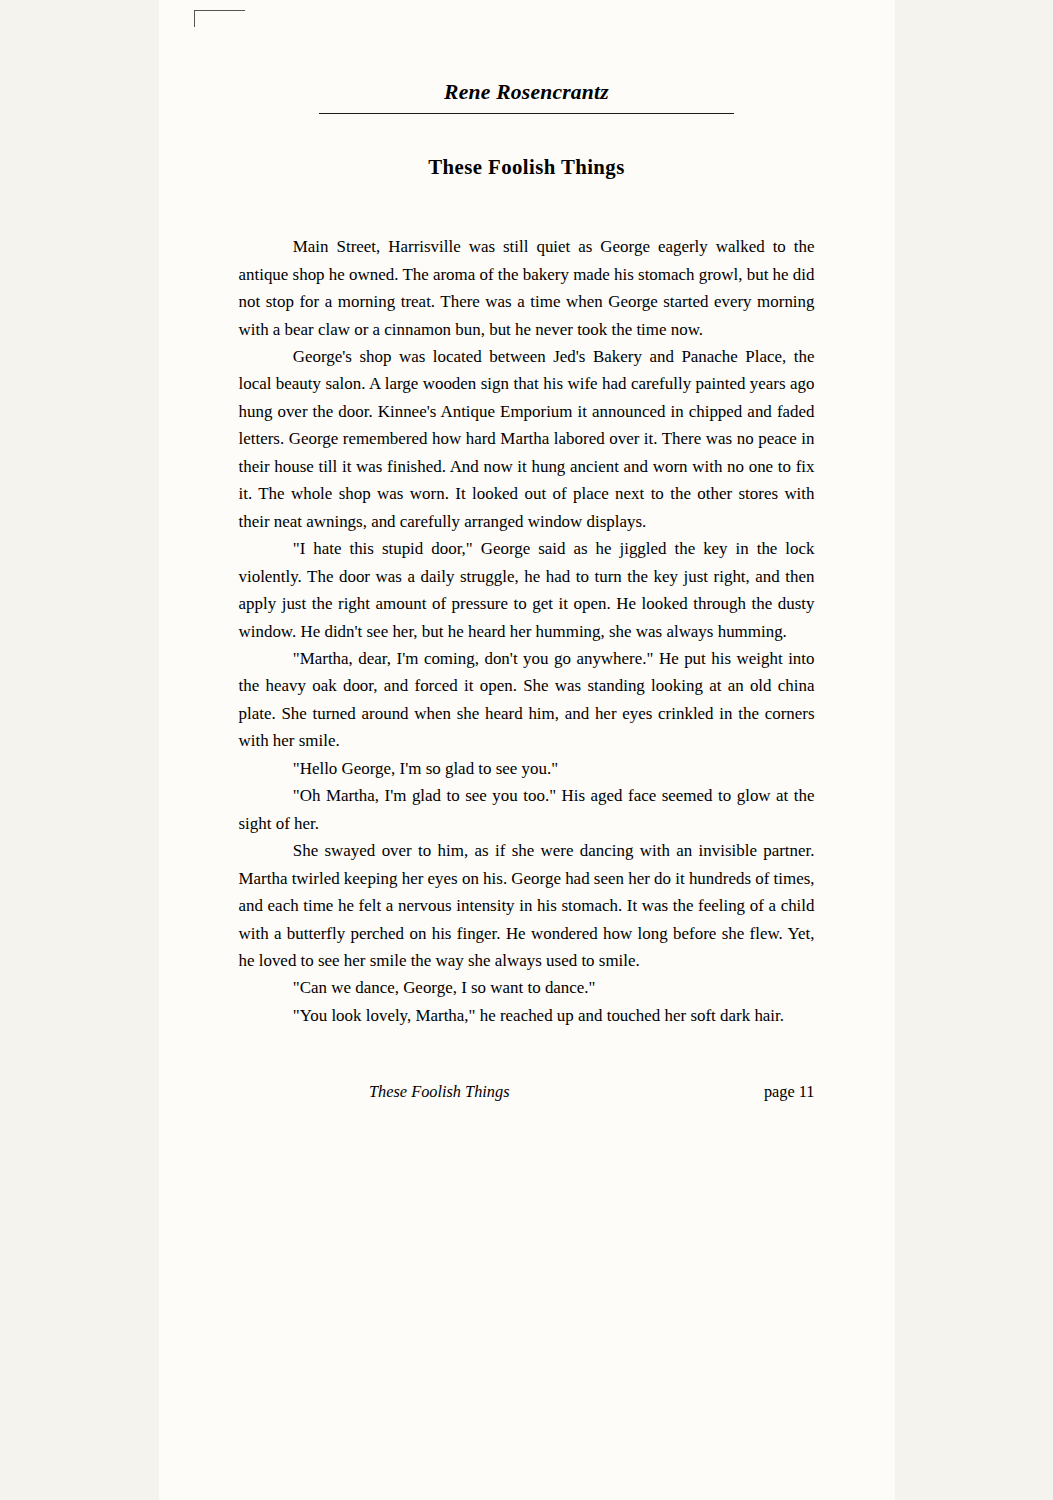Rene Rosencrantz
These Foolish Things
Main Street, Harrisville was still quiet as George eagerly walked to the antique shop he owned. The aroma of the bakery made his stomach growl, but he did not stop for a morning treat. There was a time when George started every morning with a bear claw or a cinnamon bun, but he never took the time now.
George's shop was located between Jed's Bakery and Panache Place, the local beauty salon. A large wooden sign that his wife had carefully painted years ago hung over the door. Kinnee's Antique Emporium it announced in chipped and faded letters. George remembered how hard Martha labored over it. There was no peace in their house till it was finished. And now it hung ancient and worn with no one to fix it. The whole shop was worn. It looked out of place next to the other stores with their neat awnings, and carefully arranged window displays.
"I hate this stupid door," George said as he jiggled the key in the lock violently. The door was a daily struggle, he had to turn the key just right, and then apply just the right amount of pressure to get it open. He looked through the dusty window. He didn't see her, but he heard her humming, she was always humming.
"Martha, dear, I'm coming, don't you go anywhere." He put his weight into the heavy oak door, and forced it open. She was standing looking at an old china plate. She turned around when she heard him, and her eyes crinkled in the corners with her smile.
"Hello George, I'm so glad to see you."
"Oh Martha, I'm glad to see you too." His aged face seemed to glow at the sight of her.
She swayed over to him, as if she were dancing with an invisible partner. Martha twirled keeping her eyes on his. George had seen her do it hundreds of times, and each time he felt a nervous intensity in his stomach. It was the feeling of a child with a butterfly perched on his finger. He wondered how long before she flew. Yet, he loved to see her smile the way she always used to smile.
"Can we dance, George, I so want to dance."
"You look lovely, Martha," he reached up and touched her soft dark hair.
These Foolish Things page 11